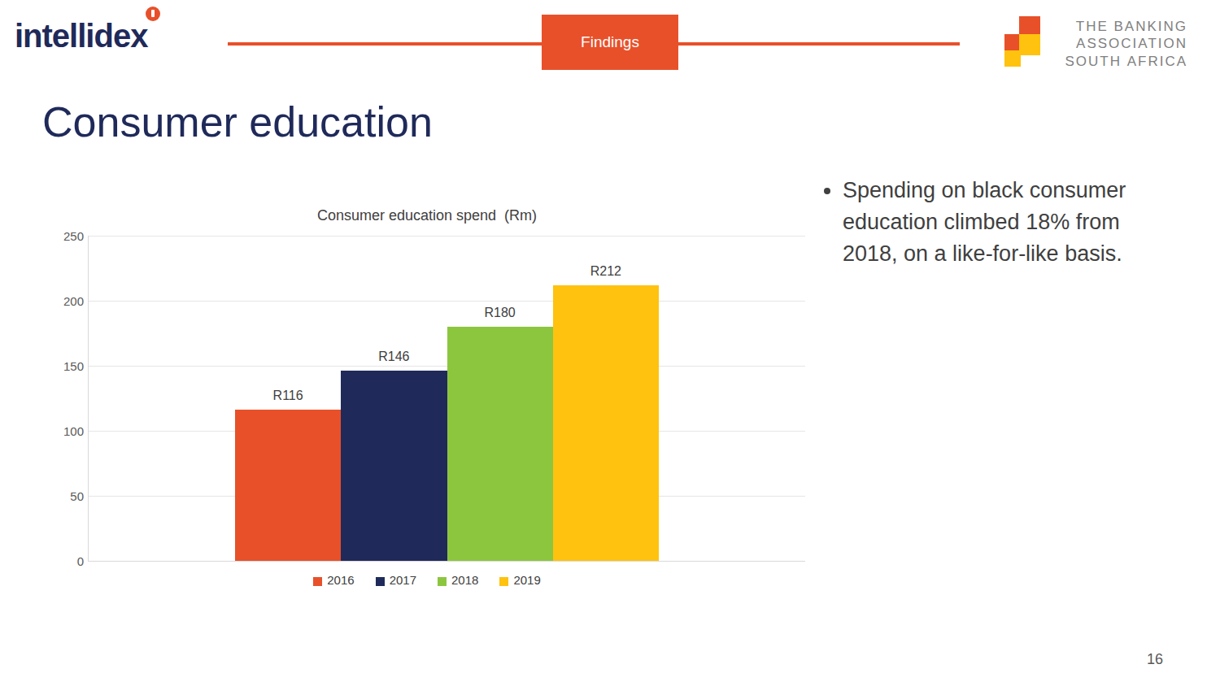intellidex
Findings
THE BANKING
ASSOCIATION
SOUTH AFRICA
Consumer education
Consumer education spend (Rm)
250
200
150
100
50
0
R116
R146
R180
R212
2016
2017
2018
2019
Spending on black consumer education climbed 18% from 2018, on a like-for-like basis.
16